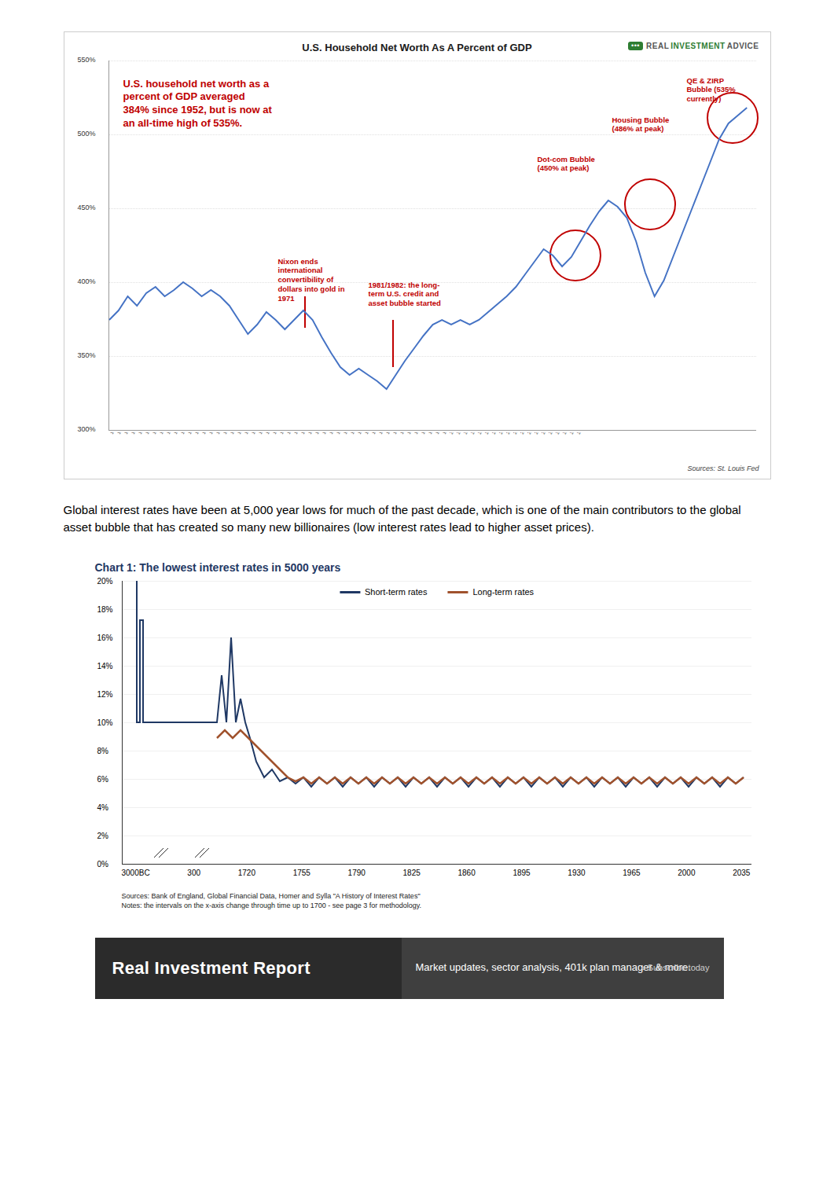U.S. Household Net Worth As A Percent of GDP
••• REAL INVESTMENT ADVICE
550%
500%
450%
400%
350%
300%
U.S. household net worth as a percent of GDP averaged 384% since 1952, but is now at an all-time high of 535%.
Nixon ends international convertibility of dollars into gold in 1971
1981/1982: the long-term U.S. credit and asset bubble started
Dot-com Bubble (450% at peak)
Housing Bubble (486% at peak)
QE & ZIRP Bubble (535% currently)
1952195319541955195619571958195919601961196219631964196519661967196819691970197119721973197419751976197719781979198019811982198319841985198619871988198919901991199219931994199519961997199819992000200120022003200420052006200720082009201020112012201320142015201620172018
Sources: St. Louis Fed
Global interest rates have been at 5,000 year lows for much of the past decade, which is one of the main contributors to the global asset bubble that has created so many new billionaires (low interest rates lead to higher asset prices).
Chart 1: The lowest interest rates in 5000 years
Short-term rates Long-term rates
20%
18%
16%
14%
12%
10%
8%
6%
4%
2%
0%
3000BC 3001720175517901825186018951930196520002035
Sources: Bank of England, Global Financial Data, Homer and Sylla "A History of Interest Rates"
Notes: the intervals on the x-axis change through time up to 1700 - see page 3 for methodology.
Real Investment Report
Market updates, sector analysis, 401k plan manager & more.
Subscribe today